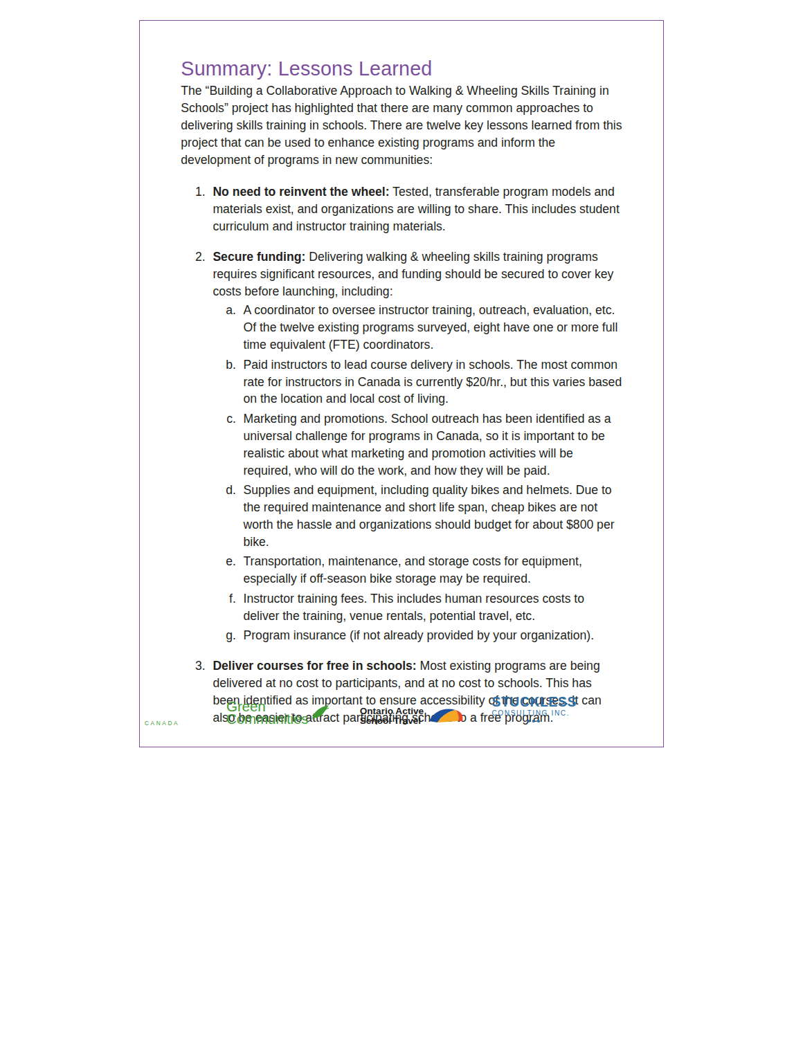Summary: Lessons Learned
The “Building a Collaborative Approach to Walking & Wheeling Skills Training in Schools” project has highlighted that there are many common approaches to delivering skills training in schools. There are twelve key lessons learned from this project that can be used to enhance existing programs and inform the development of programs in new communities:
No need to reinvent the wheel: Tested, transferable program models and materials exist, and organizations are willing to share. This includes student curriculum and instructor training materials.
Secure funding: Delivering walking & wheeling skills training programs requires significant resources, and funding should be secured to cover key costs before launching, including:
A coordinator to oversee instructor training, outreach, evaluation, etc. Of the twelve existing programs surveyed, eight have one or more full time equivalent (FTE) coordinators.
Paid instructors to lead course delivery in schools. The most common rate for instructors in Canada is currently $20/hr., but this varies based on the location and local cost of living.
Marketing and promotions. School outreach has been identified as a universal challenge for programs in Canada, so it is important to be realistic about what marketing and promotion activities will be required, who will do the work, and how they will be paid.
Supplies and equipment, including quality bikes and helmets. Due to the required maintenance and short life span, cheap bikes are not worth the hassle and organizations should budget for about $800 per bike.
Transportation, maintenance, and storage costs for equipment, especially if off-season bike storage may be required.
Instructor training fees. This includes human resources costs to deliver the training, venue rentals, potential travel, etc.
Program insurance (if not already provided by your organization).
Deliver courses for free in schools: Most existing programs are being delivered at no cost to participants, and at no cost to schools. This has been identified as important to ensure accessibility of the courses. It can also be easier to attract participating schools to a free program.
Green Communities
CANADA
Ontario Active School Travel
STUCKLESS CONSULTING INC. •••